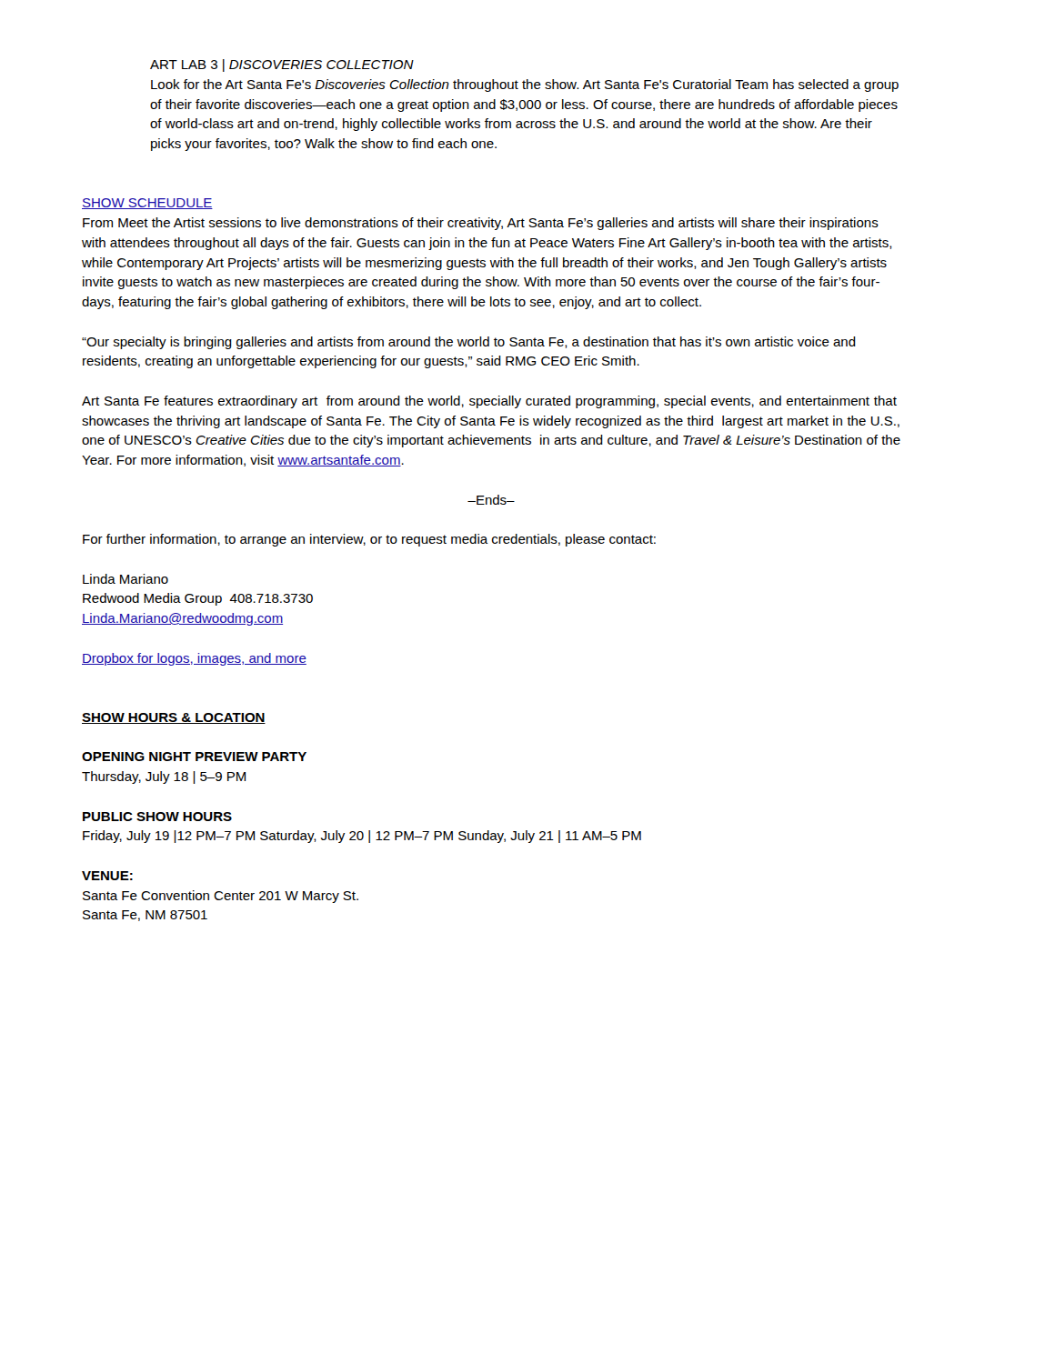ART LAB 3 | DISCOVERIES COLLECTION
Look for the Art Santa Fe's Discoveries Collection throughout the show. Art Santa Fe's Curatorial Team has selected a group of their favorite discoveries—each one a great option and $3,000 or less. Of course, there are hundreds of affordable pieces of world-class art and on-trend, highly collectible works from across the U.S. and around the world at the show. Are their picks your favorites, too? Walk the show to find each one.
SHOW SCHEUDULE
From Meet the Artist sessions to live demonstrations of their creativity, Art Santa Fe’s galleries and artists will share their inspirations with attendees throughout all days of the fair. Guests can join in the fun at Peace Waters Fine Art Gallery’s in-booth tea with the artists, while Contemporary Art Projects’ artists will be mesmerizing guests with the full breadth of their works, and Jen Tough Gallery’s artists invite guests to watch as new masterpieces are created during the show. With more than 50 events over the course of the fair’s four-days, featuring the fair’s global gathering of exhibitors, there will be lots to see, enjoy, and art to collect.
“Our specialty is bringing galleries and artists from around the world to Santa Fe, a destination that has it’s own artistic voice and residents, creating an unforgettable experiencing for our guests,” said RMG CEO Eric Smith.
Art Santa Fe features extraordinary art from around the world, specially curated programming, special events, and entertainment that showcases the thriving art landscape of Santa Fe. The City of Santa Fe is widely recognized as the third largest art market in the U.S., one of UNESCO’s Creative Cities due to the city’s important achievements in arts and culture, and Travel & Leisure’s Destination of the Year. For more information, visit www.artsantafe.com.
–Ends–
For further information, to arrange an interview, or to request media credentials, please contact:
Linda Mariano
Redwood Media Group 408.718.3730
Linda.Mariano@redwoodmg.com
Dropbox for logos, images, and more
SHOW HOURS & LOCATION
OPENING NIGHT PREVIEW PARTY
Thursday, July 18 | 5–9 PM
PUBLIC SHOW HOURS
Friday, July 19 |12 PM–7 PM Saturday, July 20 | 12 PM–7 PM Sunday, July 21 | 11 AM–5 PM
VENUE:
Santa Fe Convention Center 201 W Marcy St.
Santa Fe, NM 87501